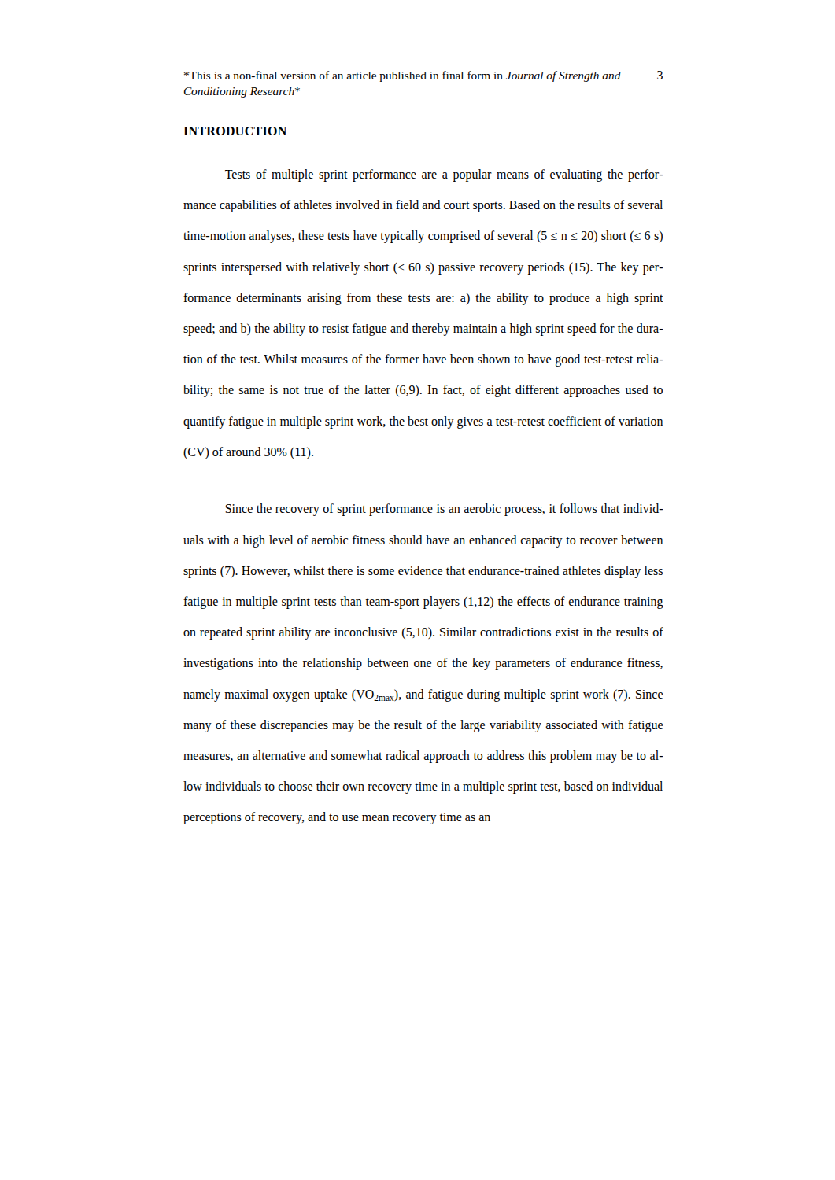*This is a non-final version of an article published in final form in Journal of Strength and Conditioning Research*
3
INTRODUCTION
Tests of multiple sprint performance are a popular means of evaluating the performance capabilities of athletes involved in field and court sports. Based on the results of several time-motion analyses, these tests have typically comprised of several (5 ≤ n ≤ 20) short (≤ 6 s) sprints interspersed with relatively short (≤ 60 s) passive recovery periods (15). The key performance determinants arising from these tests are: a) the ability to produce a high sprint speed; and b) the ability to resist fatigue and thereby maintain a high sprint speed for the duration of the test. Whilst measures of the former have been shown to have good test-retest reliability; the same is not true of the latter (6,9). In fact, of eight different approaches used to quantify fatigue in multiple sprint work, the best only gives a test-retest coefficient of variation (CV) of around 30% (11).
Since the recovery of sprint performance is an aerobic process, it follows that individuals with a high level of aerobic fitness should have an enhanced capacity to recover between sprints (7). However, whilst there is some evidence that endurance-trained athletes display less fatigue in multiple sprint tests than team-sport players (1,12) the effects of endurance training on repeated sprint ability are inconclusive (5,10). Similar contradictions exist in the results of investigations into the relationship between one of the key parameters of endurance fitness, namely maximal oxygen uptake (VO2max), and fatigue during multiple sprint work (7). Since many of these discrepancies may be the result of the large variability associated with fatigue measures, an alternative and somewhat radical approach to address this problem may be to allow individuals to choose their own recovery time in a multiple sprint test, based on individual perceptions of recovery, and to use mean recovery time as an